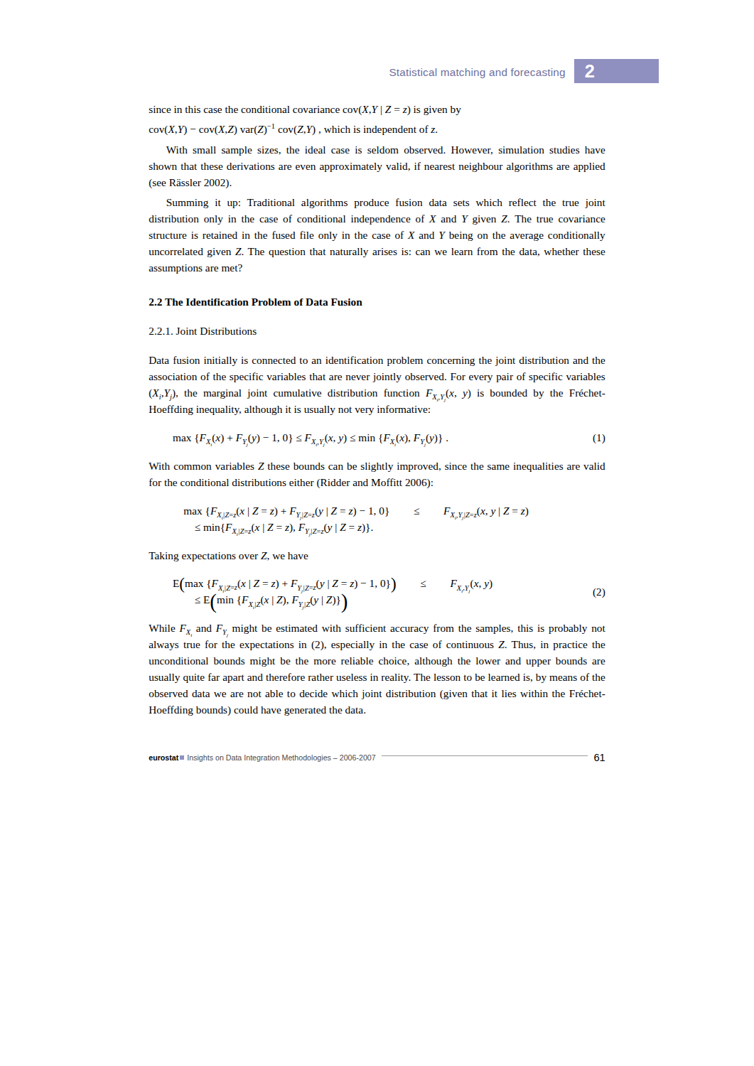Statistical matching and forecasting
2
since in this case the conditional covariance cov(X, Y | Z = z) is given by
cov(X, Y) − cov(X, Z) var(Z)−1 cov(Z, Y) , which is independent of z.
With small sample sizes, the ideal case is seldom observed. However, simulation studies have shown that these derivations are even approximately valid, if nearest neighbour algorithms are applied (see Rässler 2002).
Summing it up: Traditional algorithms produce fusion data sets which reflect the true joint distribution only in the case of conditional independence of X and Y given Z. The true covariance structure is retained in the fused file only in the case of X and Y being on the average conditionally uncorrelated given Z. The question that naturally arises is: can we learn from the data, whether these assumptions are met?
2.2 The Identification Problem of Data Fusion
2.2.1. Joint Distributions
Data fusion initially is connected to an identification problem concerning the joint distribution and the association of the specific variables that are never jointly observed. For every pair of specific variables (Xi,Yj), the marginal joint cumulative distribution function FXi,Yj(x, y) is bounded by the Fréchet-Hoeffding inequality, although it is usually not very informative:
max {FXi(x) + FYj(y) − 1, 0} ≤ FXi,Yj(x, y) ≤ min {FXi(x), FYj(y)} . (1)
With common variables Z these bounds can be slightly improved, since the same inequalities are valid for the conditional distributions either (Ridder and Moffitt 2006):
max {FXi|Z=z(x | Z = z) + FYj|Z=z(y | Z = z) − 1, 0} ≤ FXi,Yj|Z=z(x, y | Z = z) ≤ min{FXi|Z=z(x | Z = z), FYj|Z=z(y | Z = z)}.
Taking expectations over Z, we have
E(max {FXi|Z=z(x | Z = z) + FYj|Z=z(y | Z = z) − 1, 0}) ≤ FXi,Yj(x, y) ≤ E(min {FXi|Z(x | Z), FYj|Z(y | Z)}) (2)
While FXi and FYj might be estimated with sufficient accuracy from the samples, this is probably not always true for the expectations in (2), especially in the case of continuous Z. Thus, in practice the unconditional bounds might be the more reliable choice, although the lower and upper bounds are usually quite far apart and therefore rather useless in reality. The lesson to be learned is, by means of the observed data we are not able to decide which joint distribution (given that it lies within the Fréchet-Hoeffding bounds) could have generated the data.
eurostat Insights on Data Integration Methodologies – 2006-2007 61